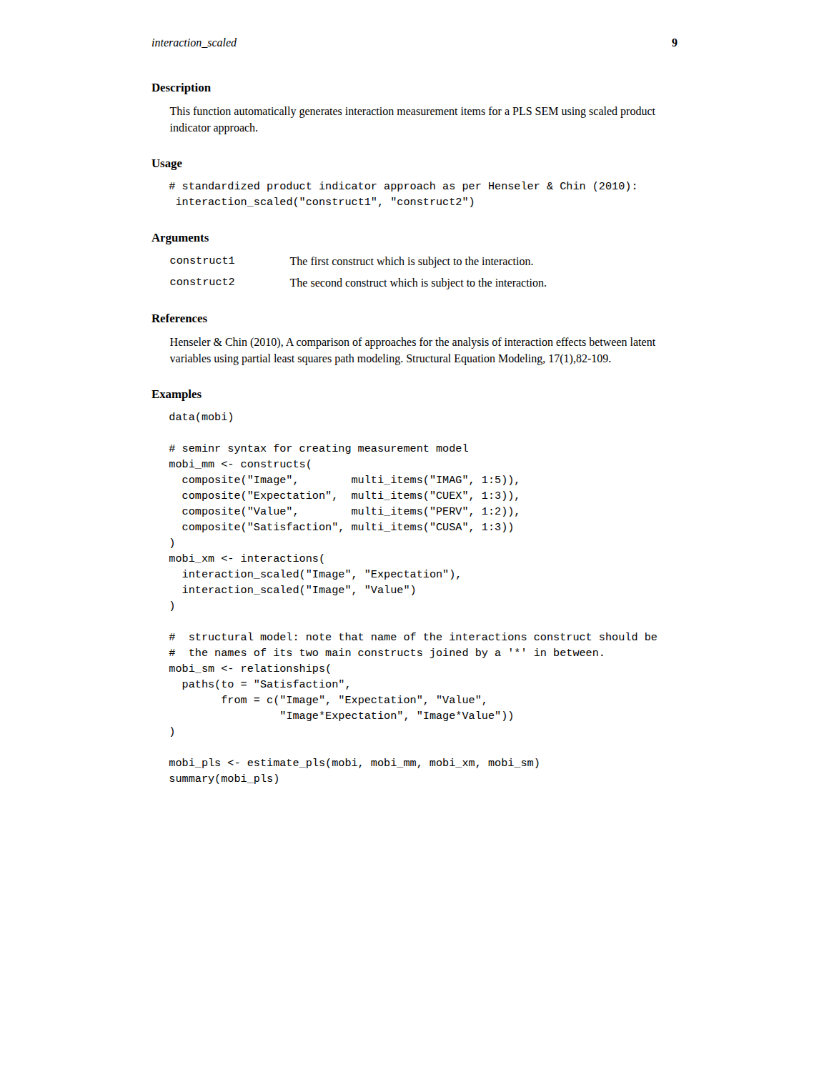interaction_scaled 9
Description
This function automatically generates interaction measurement items for a PLS SEM using scaled product indicator approach.
Usage
# standardized product indicator approach as per Henseler & Chin (2010):
 interaction_scaled("construct1", "construct2")
Arguments
construct1
The first construct which is subject to the interaction.
construct2
The second construct which is subject to the interaction.
References
Henseler & Chin (2010), A comparison of approaches for the analysis of interaction effects between latent variables using partial least squares path modeling. Structural Equation Modeling, 17(1),82-109.
Examples
data(mobi)

# seminr syntax for creating measurement model
mobi_mm <- constructs(
  composite("Image",        multi_items("IMAG", 1:5)),
  composite("Expectation",  multi_items("CUEX", 1:3)),
  composite("Value",        multi_items("PERV", 1:2)),
  composite("Satisfaction", multi_items("CUSA", 1:3))
)
mobi_xm <- interactions(
  interaction_scaled("Image", "Expectation"),
  interaction_scaled("Image", "Value")
)

#  structural model: note that name of the interactions construct should be
#  the names of its two main constructs joined by a '*' in between.
mobi_sm <- relationships(
  paths(to = "Satisfaction",
        from = c("Image", "Expectation", "Value",
                 "Image*Expectation", "Image*Value"))
)

mobi_pls <- estimate_pls(mobi, mobi_mm, mobi_xm, mobi_sm)
summary(mobi_pls)